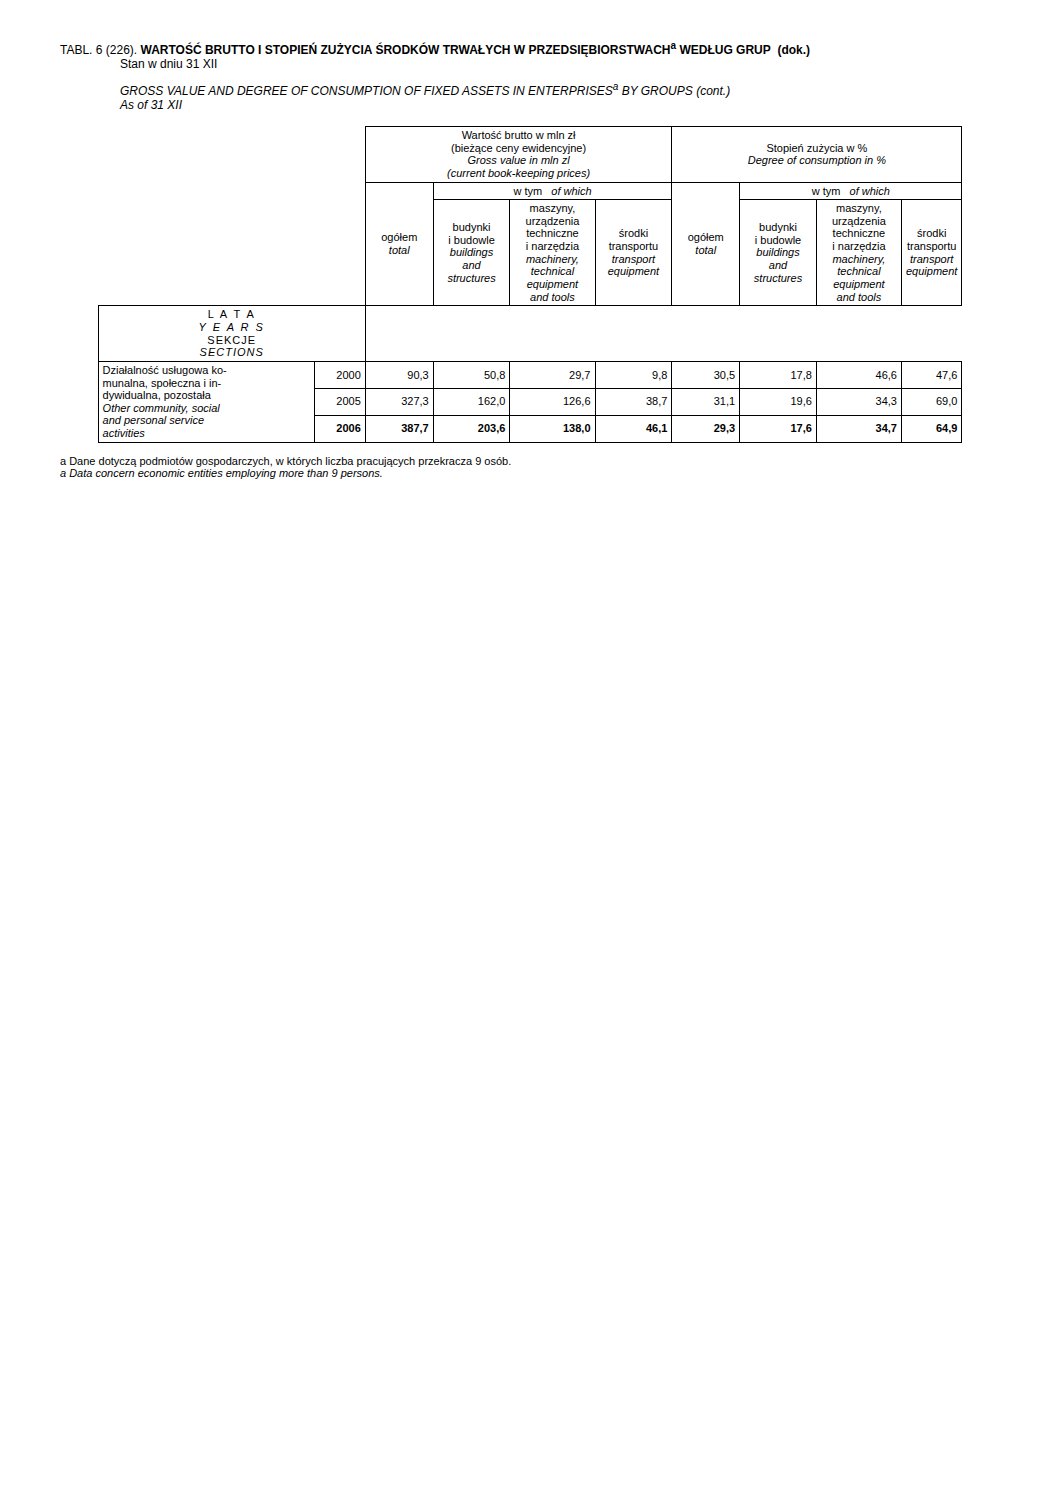TABL. 6 (226). WARTOŚĆ BRUTTO I STOPIEŃ ZUŻYCIA ŚRODKÓW TRWAŁYCH W PRZEDSIĘBIORSTWACHa WEDŁUG GRUP (dok.)
Stan w dniu 31 XII
GROSS VALUE AND DEGREE OF CONSUMPTION OF FIXED ASSETS IN ENTERPRISESa BY GROUPS (cont.)
As of 31 XII
| | | Wartość brutto w mln zł (bieżące ceny ewidencyjne) Gross value in mln zl (current book-keeping prices) | Stopień zużycia w % Degree of consumption in % |
| --- | --- | --- | --- |
| ogółem total | w tym of which | ogółem total | w tym of which |
| budynki i budowle buildings and structures | maszyny, urządzenia techniczne i narzędzia machinery, technical equipment and tools | środki transportu transport equipment | budynki i budowle buildings and structures | maszyny, urządzenia techniczne i narzędzia machinery, technical equipment and tools | środki transportu transport equipment |
| L A T A Y E A R S SEKCJE SECTIONS | |
| Działalność usługowa ko- munalna, społeczna i in- dywidualna, pozostała Other community, social and personal service activities | 2000 | 90,3 | 50,8 | 29,7 | 9,8 | 30,5 | 17,8 | 46,6 | 47,6 |
| 2005 | 327,3 | 162,0 | 126,6 | 38,7 | 31,1 | 19,6 | 34,3 | 69,0 |
| 2006 | 387,7 | 203,6 | 138,0 | 46,1 | 29,3 | 17,6 | 34,7 | 64,9 |
a Dane dotyczą podmiotów gospodarczych, w których liczba pracujących przekracza 9 osób.
a Data concern economic entities employing more than 9 persons.